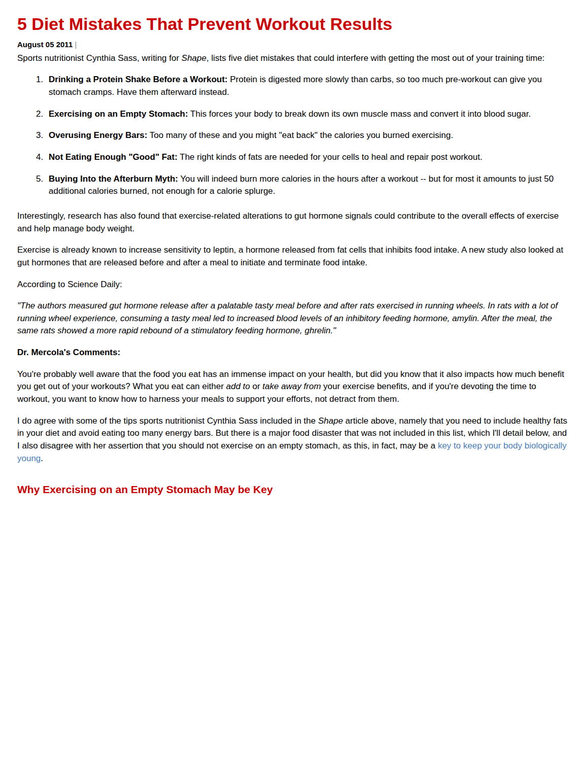5 Diet Mistakes That Prevent Workout Results
August 05 2011 |
Sports nutritionist Cynthia Sass, writing for Shape, lists five diet mistakes that could interfere with getting the most out of your training time:
Drinking a Protein Shake Before a Workout: Protein is digested more slowly than carbs, so too much pre-workout can give you stomach cramps. Have them afterward instead.
Exercising on an Empty Stomach: This forces your body to break down its own muscle mass and convert it into blood sugar.
Overusing Energy Bars: Too many of these and you might "eat back" the calories you burned exercising.
Not Eating Enough "Good" Fat: The right kinds of fats are needed for your cells to heal and repair post workout.
Buying Into the Afterburn Myth: You will indeed burn more calories in the hours after a workout -- but for most it amounts to just 50 additional calories burned, not enough for a calorie splurge.
Interestingly, research has also found that exercise-related alterations to gut hormone signals could contribute to the overall effects of exercise and help manage body weight.
Exercise is already known to increase sensitivity to leptin, a hormone released from fat cells that inhibits food intake. A new study also looked at gut hormones that are released before and after a meal to initiate and terminate food intake.
According to Science Daily:
"The authors measured gut hormone release after a palatable tasty meal before and after rats exercised in running wheels. In rats with a lot of running wheel experience, consuming a tasty meal led to increased blood levels of an inhibitory feeding hormone, amylin. After the meal, the same rats showed a more rapid rebound of a stimulatory feeding hormone, ghrelin."
Dr. Mercola's Comments:
You're probably well aware that the food you eat has an immense impact on your health, but did you know that it also impacts how much benefit you get out of your workouts? What you eat can either add to or take away from your exercise benefits, and if you're devoting the time to workout, you want to know how to harness your meals to support your efforts, not detract from them.
I do agree with some of the tips sports nutritionist Cynthia Sass included in the Shape article above, namely that you need to include healthy fats in your diet and avoid eating too many energy bars. But there is a major food disaster that was not included in this list, which I'll detail below, and I also disagree with her assertion that you should not exercise on an empty stomach, as this, in fact, may be a key to keep your body biologically young.
Why Exercising on an Empty Stomach May be Key